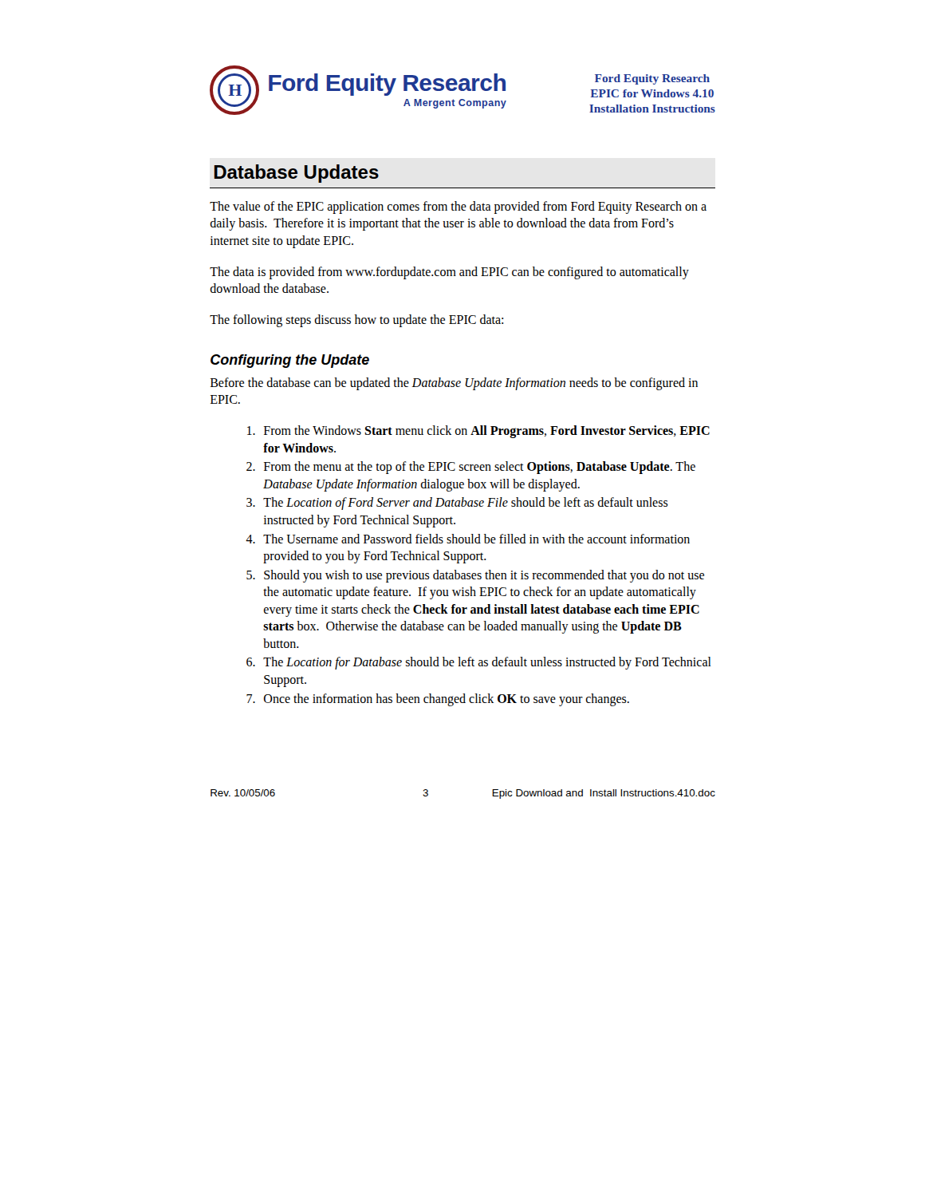Ford Equity Research
A Mergent Company
Ford Equity Research
EPIC for Windows 4.10
Installation Instructions
Database Updates
The value of the EPIC application comes from the data provided from Ford Equity Research on a daily basis. Therefore it is important that the user is able to download the data from Ford’s internet site to update EPIC.
The data is provided from www.fordupdate.com and EPIC can be configured to automatically download the database.
The following steps discuss how to update the EPIC data:
Configuring the Update
Before the database can be updated the Database Update Information needs to be configured in EPIC.
From the Windows Start menu click on All Programs, Ford Investor Services, EPIC for Windows.
From the menu at the top of the EPIC screen select Options, Database Update. The Database Update Information dialogue box will be displayed.
The Location of Ford Server and Database File should be left as default unless instructed by Ford Technical Support.
The Username and Password fields should be filled in with the account information provided to you by Ford Technical Support.
Should you wish to use previous databases then it is recommended that you do not use the automatic update feature. If you wish EPIC to check for an update automatically every time it starts check the Check for and install latest database each time EPIC starts box. Otherwise the database can be loaded manually using the Update DB button.
The Location for Database should be left as default unless instructed by Ford Technical Support.
Once the information has been changed click OK to save your changes.
Rev. 10/05/06
3
Epic Download and Install Instructions.410.doc